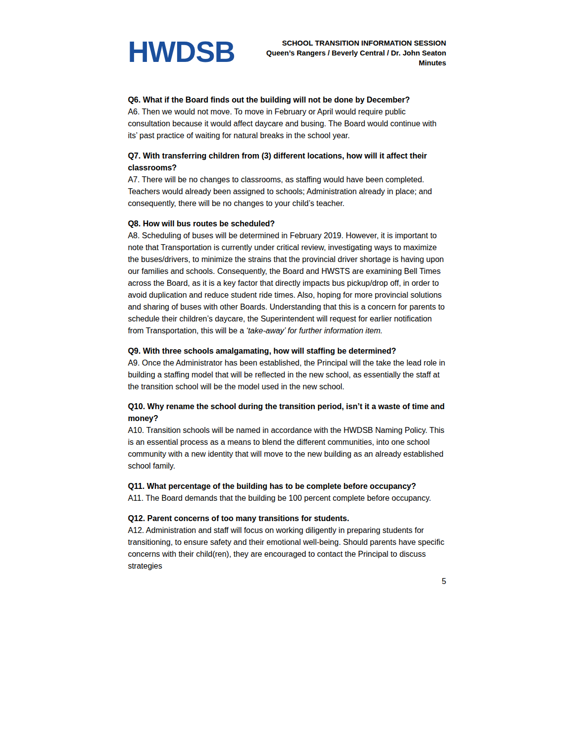HWDSB
SCHOOL TRANSITION INFORMATION SESSION
Queen’s Rangers / Beverly Central / Dr. John Seaton
Minutes
Q6. What if the Board finds out the building will not be done by December?
A6. Then we would not move. To move in February or April would require public consultation because it would affect daycare and busing. The Board would continue with its’ past practice of waiting for natural breaks in the school year.
Q7. With transferring children from (3) different locations, how will it affect their classrooms?
A7. There will be no changes to classrooms, as staffing would have been completed. Teachers would already been assigned to schools; Administration already in place; and consequently, there will be no changes to your child’s teacher.
Q8. How will bus routes be scheduled?
A8. Scheduling of buses will be determined in February 2019. However, it is important to note that Transportation is currently under critical review, investigating ways to maximize the buses/drivers, to minimize the strains that the provincial driver shortage is having upon our families and schools. Consequently, the Board and HWSTS are examining Bell Times across the Board, as it is a key factor that directly impacts bus pickup/drop off, in order to avoid duplication and reduce student ride times. Also, hoping for more provincial solutions and sharing of buses with other Boards. Understanding that this is a concern for parents to schedule their children’s daycare, the Superintendent will request for earlier notification from Transportation, this will be a ‘take-away’ for further information item.
Q9. With three schools amalgamating, how will staffing be determined?
A9. Once the Administrator has been established, the Principal will the take the lead role in building a staffing model that will be reflected in the new school, as essentially the staff at the transition school will be the model used in the new school.
Q10. Why rename the school during the transition period, isn’t it a waste of time and money?
A10. Transition schools will be named in accordance with the HWDSB Naming Policy. This is an essential process as a means to blend the different communities, into one school community with a new identity that will move to the new building as an already established school family.
Q11. What percentage of the building has to be complete before occupancy?
A11. The Board demands that the building be 100 percent complete before occupancy.
Q12. Parent concerns of too many transitions for students.
A12. Administration and staff will focus on working diligently in preparing students for transitioning, to ensure safety and their emotional well-being. Should parents have specific concerns with their child(ren), they are encouraged to contact the Principal to discuss strategies
5